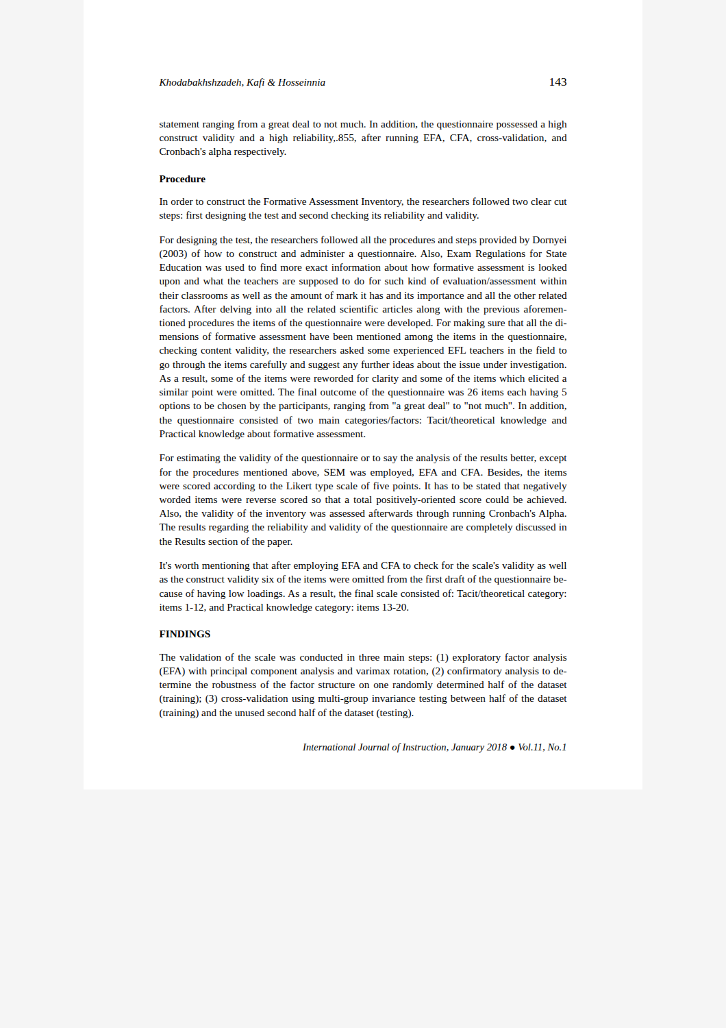Khodabakhshzadeh, Kafi & Hosseinnia 143
statement ranging from a great deal to not much. In addition, the questionnaire possessed a high construct validity and a high reliability,.855, after running EFA, CFA, cross-validation, and Cronbach's alpha respectively.
Procedure
In order to construct the Formative Assessment Inventory, the researchers followed two clear cut steps: first designing the test and second checking its reliability and validity.
For designing the test, the researchers followed all the procedures and steps provided by Dornyei (2003) of how to construct and administer a questionnaire. Also, Exam Regulations for State Education was used to find more exact information about how formative assessment is looked upon and what the teachers are supposed to do for such kind of evaluation/assessment within their classrooms as well as the amount of mark it has and its importance and all the other related factors. After delving into all the related scientific articles along with the previous aforementioned procedures the items of the questionnaire were developed. For making sure that all the dimensions of formative assessment have been mentioned among the items in the questionnaire, checking content validity, the researchers asked some experienced EFL teachers in the field to go through the items carefully and suggest any further ideas about the issue under investigation. As a result, some of the items were reworded for clarity and some of the items which elicited a similar point were omitted. The final outcome of the questionnaire was 26 items each having 5 options to be chosen by the participants, ranging from "a great deal" to "not much". In addition, the questionnaire consisted of two main categories/factors: Tacit/theoretical knowledge and Practical knowledge about formative assessment.
For estimating the validity of the questionnaire or to say the analysis of the results better, except for the procedures mentioned above, SEM was employed, EFA and CFA. Besides, the items were scored according to the Likert type scale of five points. It has to be stated that negatively worded items were reverse scored so that a total positively-oriented score could be achieved. Also, the validity of the inventory was assessed afterwards through running Cronbach's Alpha. The results regarding the reliability and validity of the questionnaire are completely discussed in the Results section of the paper.
It's worth mentioning that after employing EFA and CFA to check for the scale's validity as well as the construct validity six of the items were omitted from the first draft of the questionnaire because of having low loadings. As a result, the final scale consisted of: Tacit/theoretical category: items 1-12, and Practical knowledge category: items 13-20.
Findings
The validation of the scale was conducted in three main steps: (1) exploratory factor analysis (EFA) with principal component analysis and varimax rotation, (2) confirmatory analysis to determine the robustness of the factor structure on one randomly determined half of the dataset (training); (3) cross-validation using multi-group invariance testing between half of the dataset (training) and the unused second half of the dataset (testing).
International Journal of Instruction, January 2018 ● Vol.11, No.1